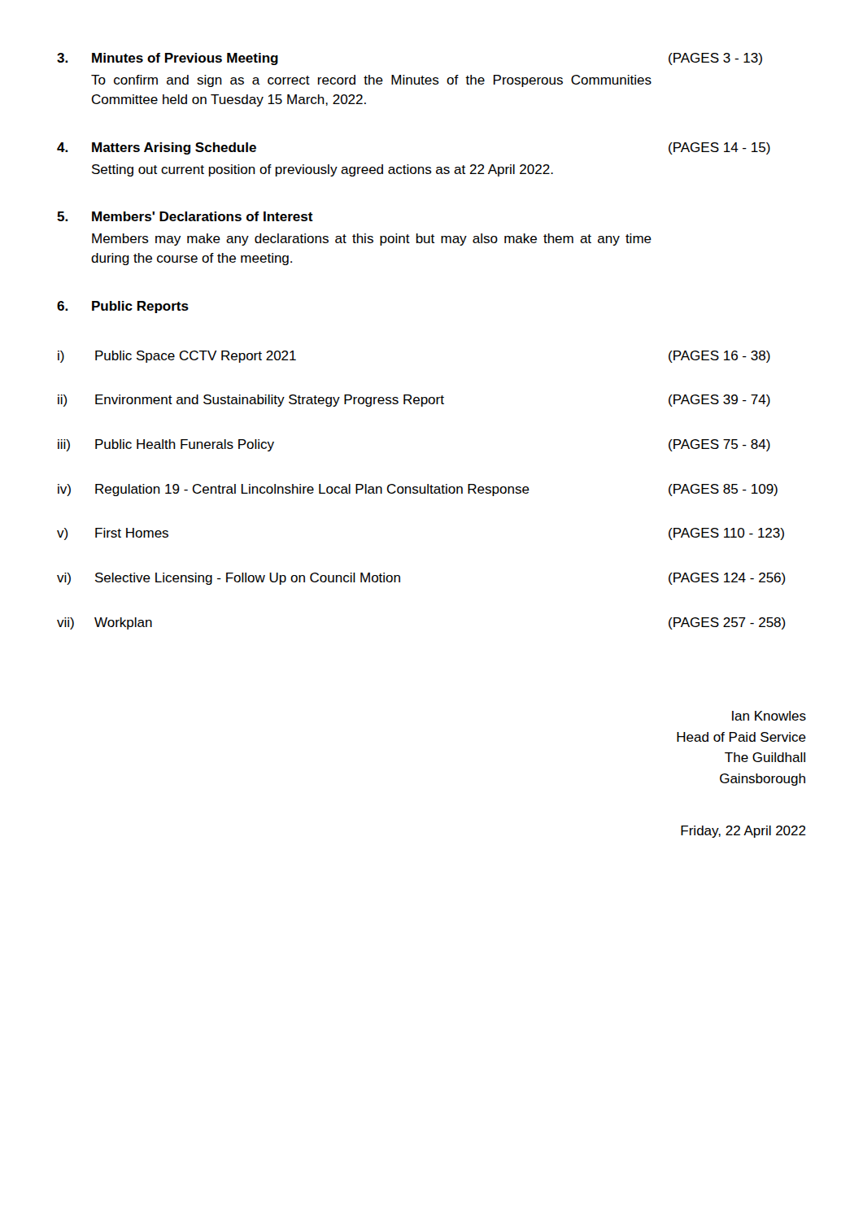3.
Minutes of Previous Meeting
To confirm and sign as a correct record the Minutes of the Prosperous Communities Committee held on Tuesday 15 March, 2022.
(PAGES 3 - 13)
4.
Matters Arising Schedule
Setting out current position of previously agreed actions as at 22 April 2022.
(PAGES 14 - 15)
5.
Members' Declarations of Interest
Members may make any declarations at this point but may also make them at any time during the course of the meeting.
6.
Public Reports
i)
Public Space CCTV Report 2021
(PAGES 16 - 38)
ii)
Environment and Sustainability Strategy Progress Report
(PAGES 39 - 74)
iii)
Public Health Funerals Policy
(PAGES 75 - 84)
iv)
Regulation 19 - Central Lincolnshire Local Plan Consultation Response
(PAGES 85 - 109)
v)
First Homes
(PAGES 110 - 123)
vi)
Selective Licensing - Follow Up on Council Motion
(PAGES 124 - 256)
vii)
Workplan
(PAGES 257 - 258)
Ian Knowles
Head of Paid Service
The Guildhall
Gainsborough
Friday, 22 April 2022